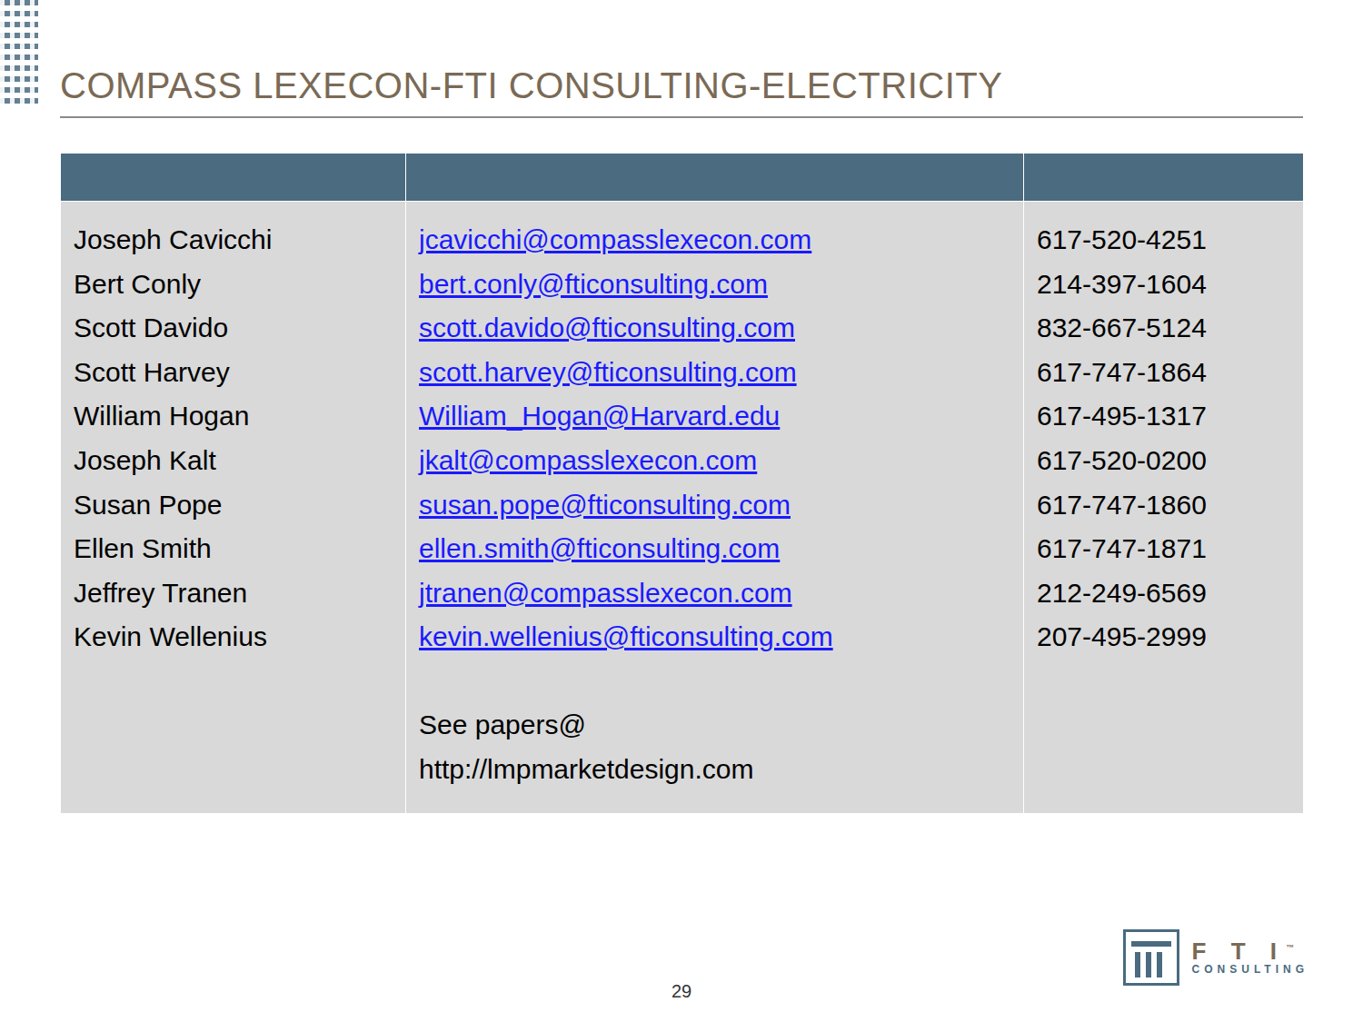COMPASS LEXECON-FTI CONSULTING-ELECTRICITY
| Joseph Cavicchi Bert Conly Scott Davido Scott Harvey William Hogan Joseph Kalt Susan Pope Ellen Smith Jeffrey Tranen Kevin Wellenius | jcavicchi@compasslexecon.com bert.conly@fticonsulting.com scott.davido@fticonsulting.com scott.harvey@fticonsulting.com William_Hogan@Harvard.edu jkalt@compasslexecon.com susan.pope@fticonsulting.com ellen.smith@fticonsulting.com jtranen@compasslexecon.com kevin.wellenius@fticonsulting.com See papers@ http://lmpmarketdesign.com | 617-520-4251 214-397-1604 832-667-5124 617-747-1864 617-495-1317 617-520-0200 617-747-1860 617-747-1871 212-249-6569 207-495-2999 |
29
F T I™
CONSULTING